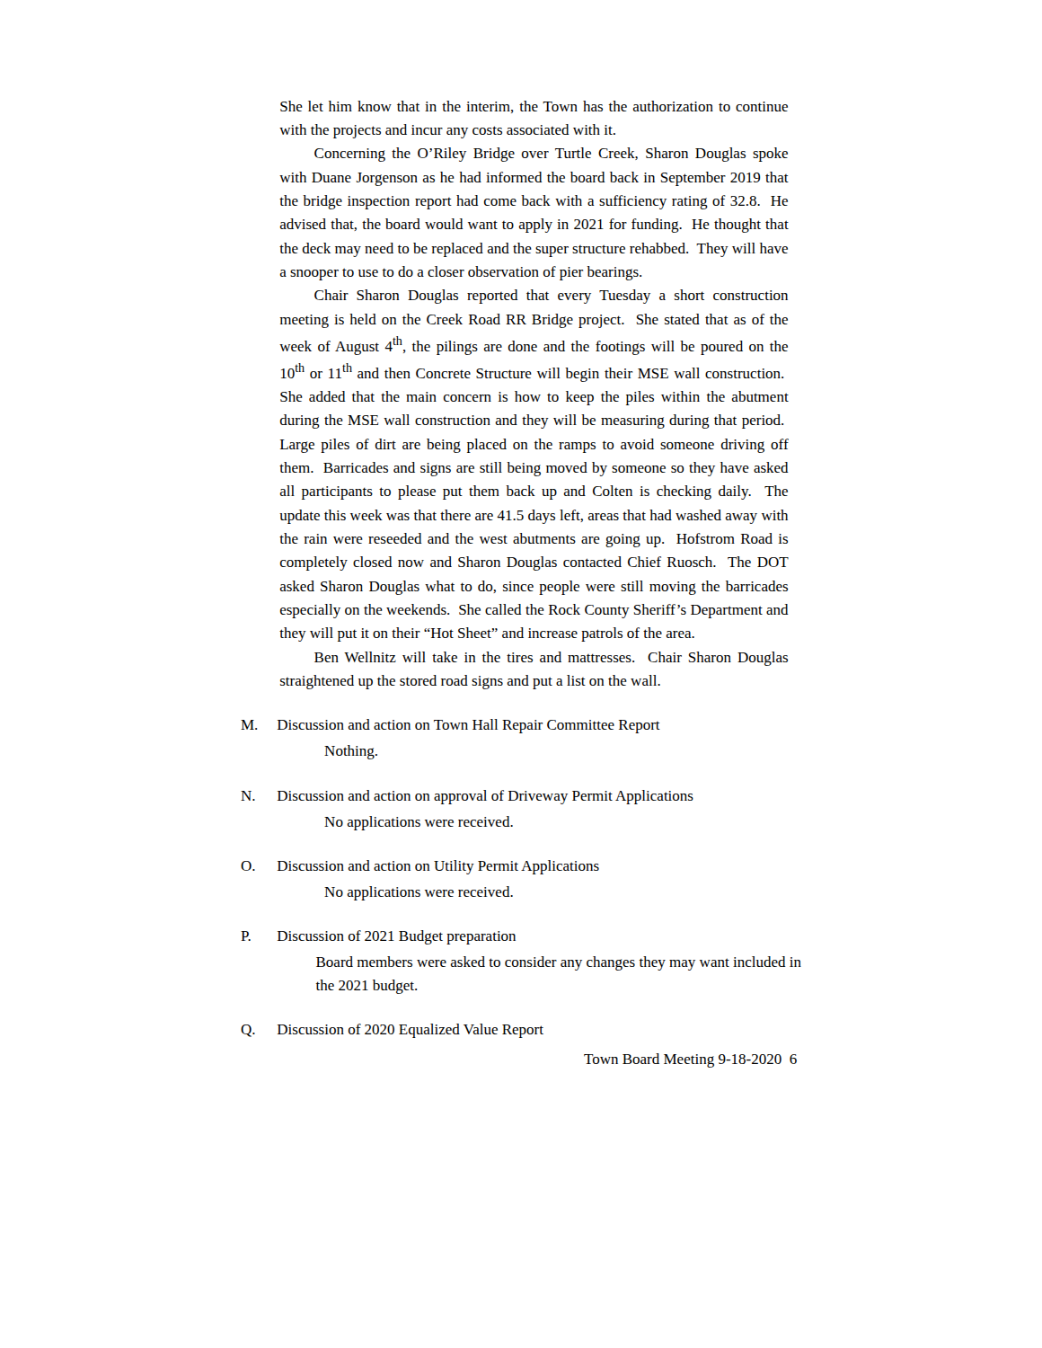She let him know that in the interim, the Town has the authorization to continue with the projects and incur any costs associated with it.
Concerning the O’Riley Bridge over Turtle Creek, Sharon Douglas spoke with Duane Jorgenson as he had informed the board back in September 2019 that the bridge inspection report had come back with a sufficiency rating of 32.8. He advised that, the board would want to apply in 2021 for funding. He thought that the deck may need to be replaced and the super structure rehabbed. They will have a snooper to use to do a closer observation of pier bearings.
Chair Sharon Douglas reported that every Tuesday a short construction meeting is held on the Creek Road RR Bridge project. She stated that as of the week of August 4th, the pilings are done and the footings will be poured on the 10th or 11th and then Concrete Structure will begin their MSE wall construction. She added that the main concern is how to keep the piles within the abutment during the MSE wall construction and they will be measuring during that period. Large piles of dirt are being placed on the ramps to avoid someone driving off them. Barricades and signs are still being moved by someone so they have asked all participants to please put them back up and Colten is checking daily. The update this week was that there are 41.5 days left, areas that had washed away with the rain were reseeded and the west abutments are going up. Hofstrom Road is completely closed now and Sharon Douglas contacted Chief Ruosch. The DOT asked Sharon Douglas what to do, since people were still moving the barricades especially on the weekends. She called the Rock County Sheriff’s Department and they will put it on their “Hot Sheet” and increase patrols of the area.
Ben Wellnitz will take in the tires and mattresses. Chair Sharon Douglas straightened up the stored road signs and put a list on the wall.
M.
Discussion and action on Town Hall Repair Committee Report
Nothing.
N.
Discussion and action on approval of Driveway Permit Applications
No applications were received.
O.
Discussion and action on Utility Permit Applications
No applications were received.
P.
Discussion of 2021 Budget preparation
Board members were asked to consider any changes they may want included in the 2021 budget.
Q.
Discussion of 2020 Equalized Value Report
Town Board Meeting 9-18-2020 6